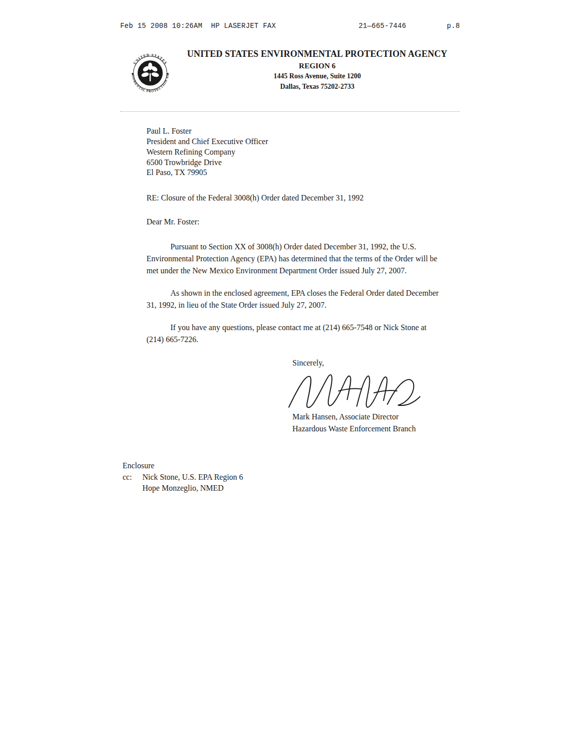Feb 15 2008 10:26AM HP LASERJET FAX 21—665-7446 p.8
UNITED STATES ENVIRONMENTAL PROTECTION AGENCY
UNITED STATES ENVIRONMENTAL PROTECTION AGENCY
REGION 6
1445 Ross Avenue, Suite 1200
Dallas, Texas 75202-2733
Paul L. Foster
President and Chief Executive Officer
Western Refining Company
6500 Trowbridge Drive
El Paso, TX 79905
RE: Closure of the Federal 3008(h) Order dated December 31, 1992
Dear Mr. Foster:
Pursuant to Section XX of 3008(h) Order dated December 31, 1992, the U.S. Environmental Protection Agency (EPA) has determined that the terms of the Order will be met under the New Mexico Environment Department Order issued July 27, 2007.
As shown in the enclosed agreement, EPA closes the Federal Order dated December 31, 1992, in lieu of the State Order issued July 27, 2007.
If you have any questions, please contact me at (214) 665-7548 or Nick Stone at (214) 665-7226.
Sincerely,
Mark Hansen, Associate Director
Hazardous Waste Enforcement Branch
Enclosure
cc:
Nick Stone, U.S. EPA Region 6
Hope Monzeglio, NMED